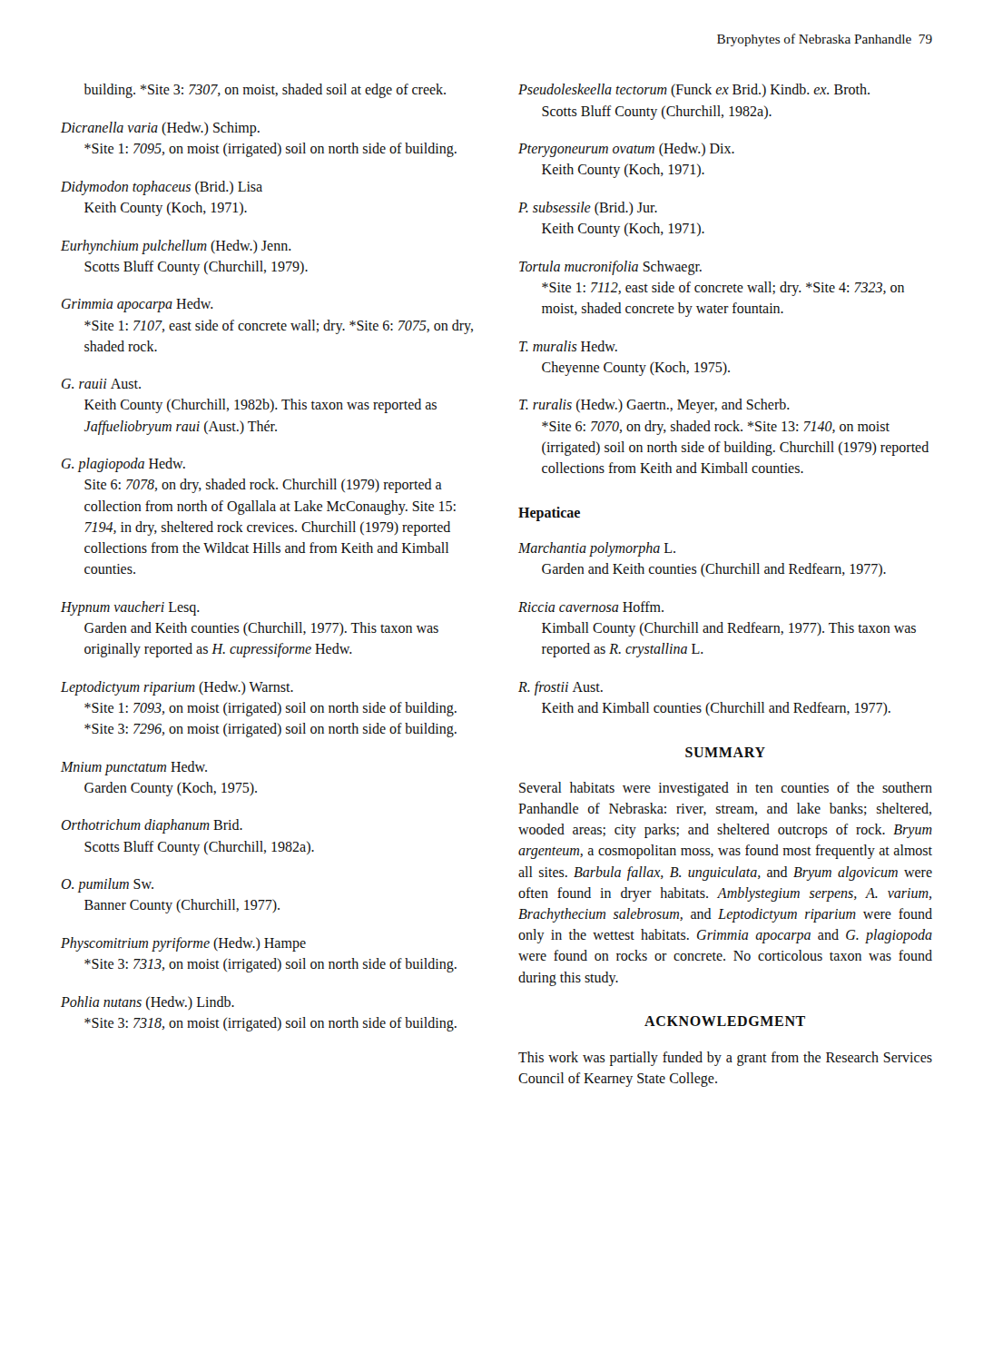Bryophytes of Nebraska Panhandle 79
building. *Site 3: 7307, on moist, shaded soil at edge of creek.
Dicranella varia (Hedw.) Schimp. *Site 1: 7095, on moist (irrigated) soil on north side of building.
Didymodon tophaceus (Brid.) Lisa Keith County (Koch, 1971).
Eurhynchium pulchellum (Hedw.) Jenn. Scotts Bluff County (Churchill, 1979).
Grimmia apocarpa Hedw. *Site 1: 7107, east side of concrete wall; dry. *Site 6: 7075, on dry, shaded rock.
G. rauii Aust. Keith County (Churchill, 1982b). This taxon was reported as Jaffueliobryum raui (Aust.) Thér.
G. plagiopoda Hedw. Site 6: 7078, on dry, shaded rock. Churchill (1979) reported a collection from north of Ogallala at Lake McConaughy. Site 15: 7194, in dry, sheltered rock crevices. Churchill (1979) reported collections from the Wildcat Hills and from Keith and Kimball counties.
Hypnum vaucheri Lesq. Garden and Keith counties (Churchill, 1977). This taxon was originally reported as H. cupressiforme Hedw.
Leptodictyum riparium (Hedw.) Warnst. *Site 1: 7093, on moist (irrigated) soil on north side of building. *Site 3: 7296, on moist (irrigated) soil on north side of building.
Mnium punctatum Hedw. Garden County (Koch, 1975).
Orthotrichum diaphanum Brid. Scotts Bluff County (Churchill, 1982a).
O. pumilum Sw. Banner County (Churchill, 1977).
Physcomitrium pyriforme (Hedw.) Hampe *Site 3: 7313, on moist (irrigated) soil on north side of building.
Pohlia nutans (Hedw.) Lindb. *Site 3: 7318, on moist (irrigated) soil on north side of building.
Pseudoleskeella tectorum (Funck ex Brid.) Kindb. ex. Broth. Scotts Bluff County (Churchill, 1982a).
Pterygoneurum ovatum (Hedw.) Dix. Keith County (Koch, 1971).
P. subsessile (Brid.) Jur. Keith County (Koch, 1971).
Tortula mucronifolia Schwaegr. *Site 1: 7112, east side of concrete wall; dry. *Site 4: 7323, on moist, shaded concrete by water fountain.
T. muralis Hedw. Cheyenne County (Koch, 1975).
T. ruralis (Hedw.) Gaertn., Meyer, and Scherb. *Site 6: 7070, on dry, shaded rock. *Site 13: 7140, on moist (irrigated) soil on north side of building. Churchill (1979) reported collections from Keith and Kimball counties.
Hepaticae
Marchantia polymorpha L. Garden and Keith counties (Churchill and Redfearn, 1977).
Riccia cavernosa Hoffm. Kimball County (Churchill and Redfearn, 1977). This taxon was reported as R. crystallina L.
R. frostii Aust. Keith and Kimball counties (Churchill and Redfearn, 1977).
SUMMARY
Several habitats were investigated in ten counties of the southern Panhandle of Nebraska: river, stream, and lake banks; sheltered, wooded areas; city parks; and sheltered outcrops of rock. Bryum argenteum, a cosmopolitan moss, was found most frequently at almost all sites. Barbula fallax, B. unguiculata, and Bryum algovicum were often found in dryer habitats. Amblystegium serpens, A. varium, Brachythecium salebrosum, and Leptodictyum riparium were found only in the wettest habitats. Grimmia apocarpa and G. plagiopoda were found on rocks or concrete. No corticolous taxon was found during this study.
ACKNOWLEDGMENT
This work was partially funded by a grant from the Research Services Council of Kearney State College.